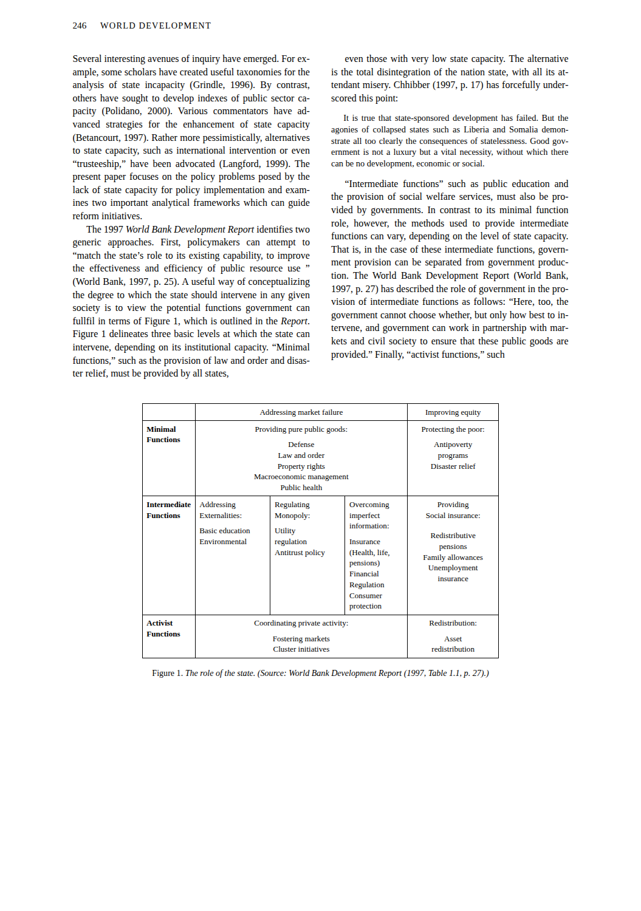246 WORLD DEVELOPMENT
Several interesting avenues of inquiry have emerged. For example, some scholars have created useful taxonomies for the analysis of state incapacity (Grindle, 1996). By contrast, others have sought to develop indexes of public sector capacity (Polidano, 2000). Various commentators have advanced strategies for the enhancement of state capacity (Betancourt, 1997). Rather more pessimistically, alternatives to state capacity, such as international intervention or even “trusteeship,” have been advocated (Langford, 1999). The present paper focuses on the policy problems posed by the lack of state capacity for policy implementation and examines two important analytical frameworks which can guide reform initiatives.
The 1997 World Bank Development Report identifies two generic approaches. First, policymakers can attempt to “match the state’s role to its existing capability, to improve the effectiveness and efficiency of public resource use ” (World Bank, 1997, p. 25). A useful way of conceptualizing the degree to which the state should intervene in any given society is to view the potential functions government can fullfil in terms of Figure 1, which is outlined in the Report. Figure 1 delineates three basic levels at which the state can intervene, depending on its institutional capacity. “Minimal functions,” such as the provision of law and order and disaster relief, must be provided by all states,
even those with very low state capacity. The alternative is the total disintegration of the nation state, with all its attendant misery. Chhibber (1997, p. 17) has forcefully underscored this point:
It is true that state-sponsored development has failed. But the agonies of collapsed states such as Liberia and Somalia demonstrate all too clearly the consequences of statelessness. Good government is not a luxury but a vital necessity, without which there can be no development, economic or social.
“Intermediate functions” such as public education and the provision of social welfare services, must also be provided by governments. In contrast to its minimal function role, however, the methods used to provide intermediate functions can vary, depending on the level of state capacity. That is, in the case of these intermediate functions, government provision can be separated from government production. The World Bank Development Report (World Bank, 1997, p. 27) has described the role of government in the provision of intermediate functions as follows: “Here, too, the government cannot choose whether, but only how best to intervene, and government can work in partnership with markets and civil society to ensure that these public goods are provided.” Finally, “activist functions,” such
| | Addressing market failure | Improving equity |
| --- | --- | --- |
| Minimal Functions | Providing pure public goods: Defense Law and order Property rights Macroeconomic management Public health | Protecting the poor: Antipoverty programs Disaster relief |
| Intermediate Functions | Addressing Externalities: Basic education Environmental | Regulating Monopoly: Utility regulation Antitrust policy | Overcoming imperfect information: Insurance (Health, life, pensions) Financial Regulation Consumer protection | Providing Social insurance: Redistributive pensions Family allowances Unemployment insurance |
| Activist Functions | Coordinating private activity: Fostering markets Cluster initiatives | Redistribution: Asset redistribution |
Figure 1. The role of the state. (Source: World Bank Development Report (1997, Table 1.1, p. 27).)